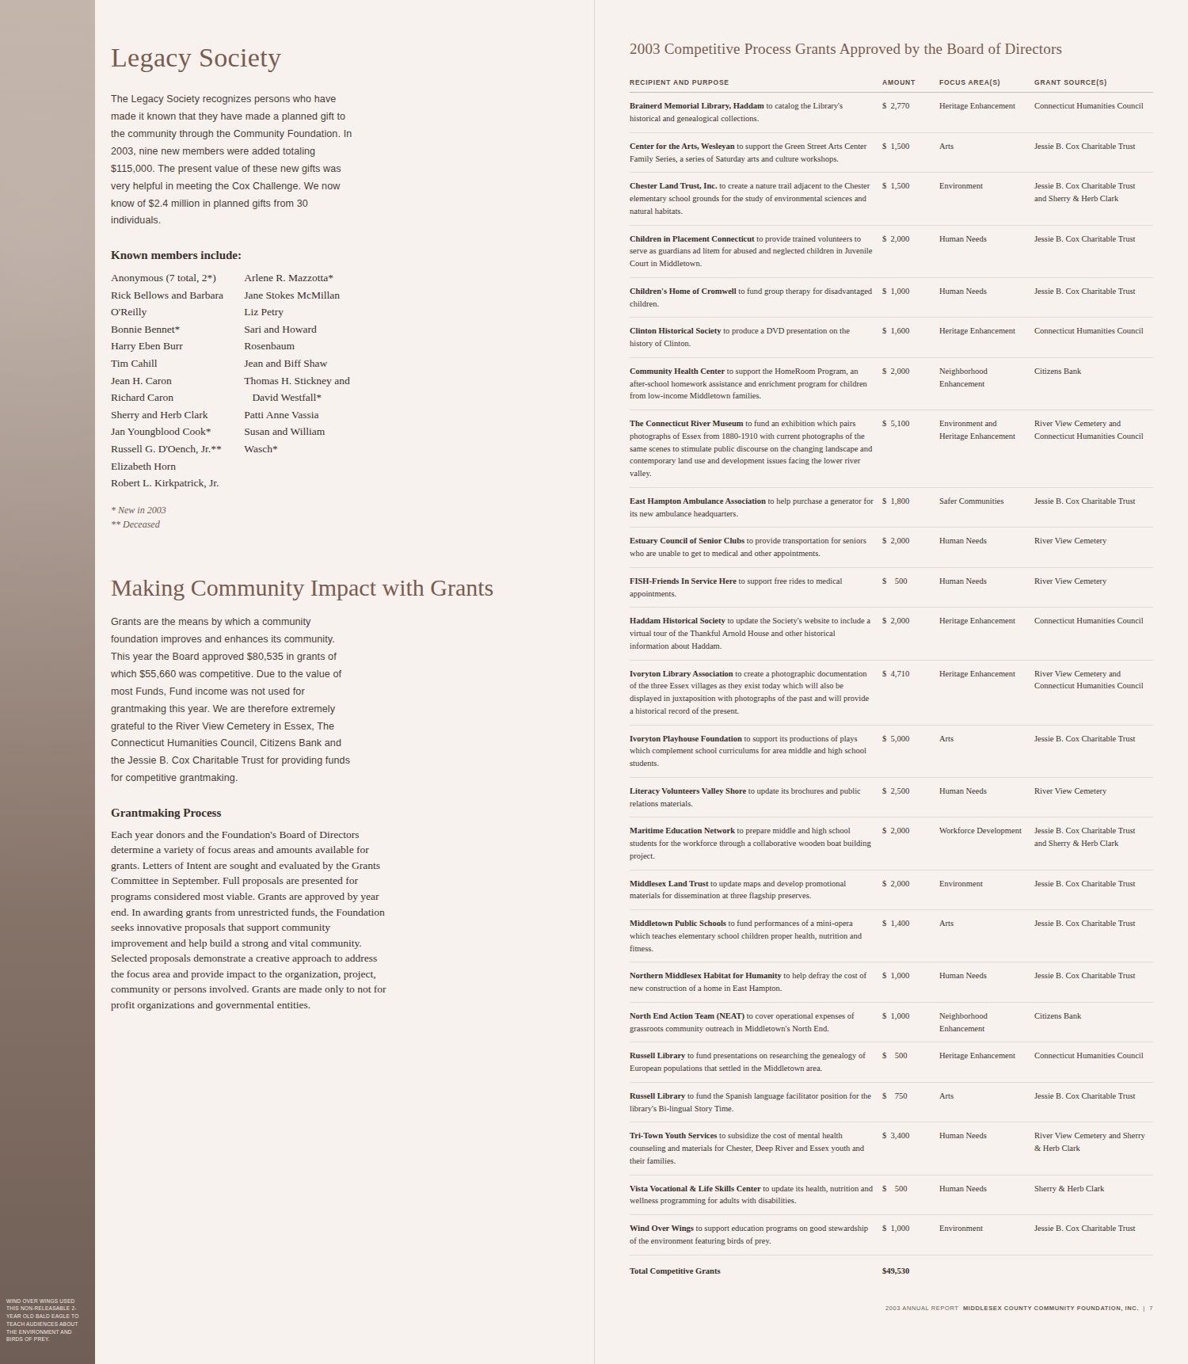Wind Over Wings used this non-releasable 2-year old bald eagle to teach audiences about the environment and birds of prey.
Legacy Society
The Legacy Society recognizes persons who have made it known that they have made a planned gift to the community through the Community Foundation. In 2003, nine new members were added totaling $115,000. The present value of these new gifts was very helpful in meeting the Cox Challenge. We now know of $2.4 million in planned gifts from 30 individuals.
Known members include:
Anonymous (7 total, 2*)
Rick Bellows and Barbara O'Reilly
Bonnie Bennet*
Harry Eben Burr
Tim Cahill
Jean H. Caron
Richard Caron
Sherry and Herb Clark
Jan Youngblood Cook*
Russell G. D'Oench, Jr.**
Elizabeth Horn
Robert L. Kirkpatrick, Jr.
Arlene R. Mazzotta*
Jane Stokes McMillan
Liz Petry
Sari and Howard Rosenbaum
Jean and Biff Shaw
Thomas H. Stickney and
David Westfall*
Patti Anne Vassia
Susan and William Wasch*
* New in 2003
** Deceased
Making Community Impact with Grants
Grants are the means by which a community foundation improves and enhances its community. This year the Board approved $80,535 in grants of which $55,660 was competitive. Due to the value of most Funds, Fund income was not used for grantmaking this year. We are therefore extremely grateful to the River View Cemetery in Essex, The Connecticut Humanities Council, Citizens Bank and the Jessie B. Cox Charitable Trust for providing funds for competitive grantmaking.
Grantmaking Process
Each year donors and the Foundation's Board of Directors determine a variety of focus areas and amounts available for grants. Letters of Intent are sought and evaluated by the Grants Committee in September. Full proposals are presented for programs considered most viable. Grants are approved by year end. In awarding grants from unrestricted funds, the Foundation seeks innovative proposals that support community improvement and help build a strong and vital community. Selected proposals demonstrate a creative approach to address the focus area and provide impact to the organization, project, community or persons involved. Grants are made only to not for profit organizations and governmental entities.
2003 Competitive Process Grants Approved by the Board of Directors
| Recipient and Purpose | Amount | Focus Area(s) | Grant Source(s) |
| --- | --- | --- | --- |
| Brainerd Memorial Library, Haddam to catalog the Library's historical and genealogical collections. | $ 2,770 | Heritage Enhancement | Connecticut Humanities Council |
| Center for the Arts, Wesleyan to support the Green Street Arts Center Family Series, a series of Saturday arts and culture workshops. | $ 1,500 | Arts | Jessie B. Cox Charitable Trust |
| Chester Land Trust, Inc. to create a nature trail adjacent to the Chester elementary school grounds for the study of environmental sciences and natural habitats. | $ 1,500 | Environment | Jessie B. Cox Charitable Trust and Sherry & Herb Clark |
| Children in Placement Connecticut to provide trained volunteers to serve as guardians ad litem for abused and neglected children in Juvenile Court in Middletown. | $ 2,000 | Human Needs | Jessie B. Cox Charitable Trust |
| Children's Home of Cromwell to fund group therapy for disadvantaged children. | $ 1,000 | Human Needs | Jessie B. Cox Charitable Trust |
| Clinton Historical Society to produce a DVD presentation on the history of Clinton. | $ 1,600 | Heritage Enhancement | Connecticut Humanities Council |
| Community Health Center to support the HomeRoom Program, an after-school homework assistance and enrichment program for children from low-income Middletown families. | $ 2,000 | Neighborhood Enhancement | Citizens Bank |
| The Connecticut River Museum to fund an exhibition which pairs photographs of Essex from 1880-1910 with current photographs of the same scenes to stimulate public discourse on the changing landscape and contemporary land use and development issues facing the lower river valley. | $ 5,100 | Environment and Heritage Enhancement | River View Cemetery and Connecticut Humanities Council |
| East Hampton Ambulance Association to help purchase a generator for its new ambulance headquarters. | $ 1,800 | Safer Communities | Jessie B. Cox Charitable Trust |
| Estuary Council of Senior Clubs to provide transportation for seniors who are unable to get to medical and other appointments. | $ 2,000 | Human Needs | River View Cemetery |
| FISH-Friends In Service Here to support free rides to medical appointments. | $ 500 | Human Needs | River View Cemetery |
| Haddam Historical Society to update the Society's website to include a virtual tour of the Thankful Arnold House and other historical information about Haddam. | $ 2,000 | Heritage Enhancement | Connecticut Humanities Council |
| Ivoryton Library Association to create a photographic documentation of the three Essex villages as they exist today which will also be displayed in juxtaposition with photographs of the past and will provide a historical record of the present. | $ 4,710 | Heritage Enhancement | River View Cemetery and Connecticut Humanities Council |
| Ivoryton Playhouse Foundation to support its productions of plays which complement school curriculums for area middle and high school students. | $ 5,000 | Arts | Jessie B. Cox Charitable Trust |
| Literacy Volunteers Valley Shore to update its brochures and public relations materials. | $ 2,500 | Human Needs | River View Cemetery |
| Maritime Education Network to prepare middle and high school students for the workforce through a collaborative wooden boat building project. | $ 2,000 | Workforce Development | Jessie B. Cox Charitable Trust and Sherry & Herb Clark |
| Middlesex Land Trust to update maps and develop promotional materials for dissemination at three flagship preserves. | $ 2,000 | Environment | Jessie B. Cox Charitable Trust |
| Middletown Public Schools to fund performances of a mini-opera which teaches elementary school children proper health, nutrition and fitness. | $ 1,400 | Arts | Jessie B. Cox Charitable Trust |
| Northern Middlesex Habitat for Humanity to help defray the cost of new construction of a home in East Hampton. | $ 1,000 | Human Needs | Jessie B. Cox Charitable Trust |
| North End Action Team (NEAT) to cover operational expenses of grassroots community outreach in Middletown's North End. | $ 1,000 | Neighborhood Enhancement | Citizens Bank |
| Russell Library to fund presentations on researching the genealogy of European populations that settled in the Middletown area. | $ 500 | Heritage Enhancement | Connecticut Humanities Council |
| Russell Library to fund the Spanish language facilitator position for the library's Bi-lingual Story Time. | $ 750 | Arts | Jessie B. Cox Charitable Trust |
| Tri-Town Youth Services to subsidize the cost of mental health counseling and materials for Chester, Deep River and Essex youth and their families. | $ 3,400 | Human Needs | River View Cemetery and Sherry & Herb Clark |
| Vista Vocational & Life Skills Center to update its health, nutrition and wellness programming for adults with disabilities. | $ 500 | Human Needs | Sherry & Herb Clark |
| Wind Over Wings to support education programs on good stewardship of the environment featuring birds of prey. | $ 1,000 | Environment | Jessie B. Cox Charitable Trust |
| Total Competitive Grants | $49,530 | | |
2003 Annual Report Middlesex County Community Foundation, Inc. | 7